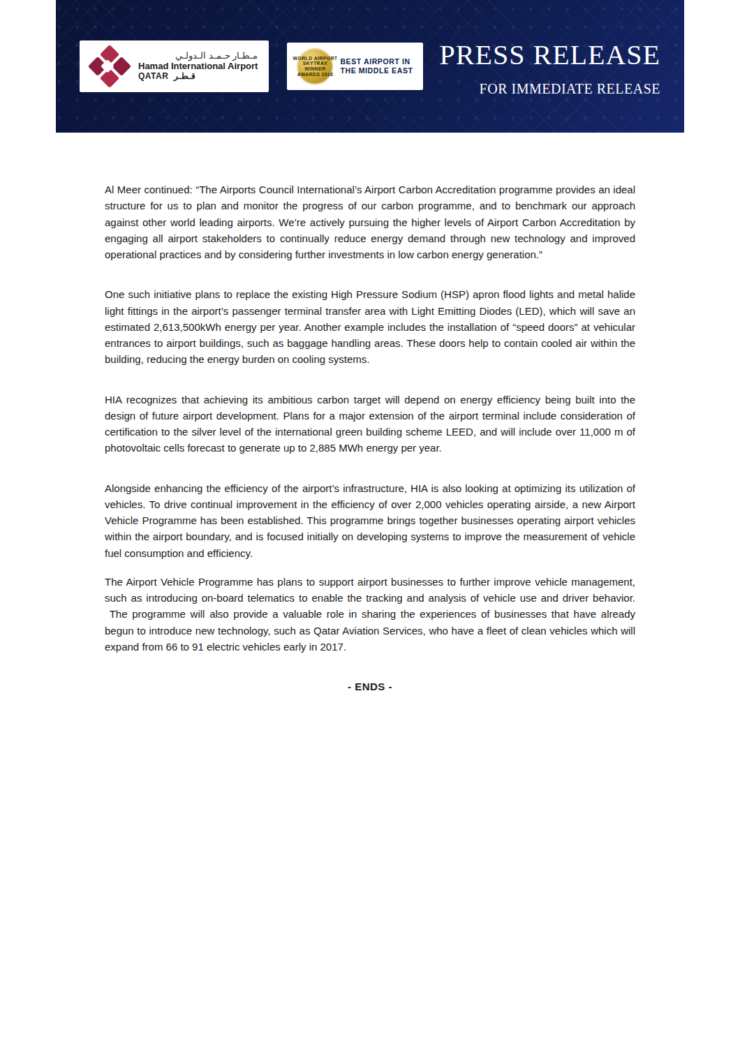مـطـار حـمـد الـدولـي
Hamad International Airport
QATAR قـطـر
WORLD AIRPORT
SKYTRAX
WINNER
AWARDS 2016
BEST AIRPORT IN
THE MIDDLE EAST
PRESS RELEASE
FOR IMMEDIATE RELEASE
Al Meer continued: “The Airports Council International’s Airport Carbon Accreditation programme provides an ideal structure for us to plan and monitor the progress of our carbon programme, and to benchmark our approach against other world leading airports. We’re actively pursuing the higher levels of Airport Carbon Accreditation by engaging all airport stakeholders to continually reduce energy demand through new technology and improved operational practices and by considering further investments in low carbon energy generation.”
One such initiative plans to replace the existing High Pressure Sodium (HSP) apron flood lights and metal halide light fittings in the airport’s passenger terminal transfer area with Light Emitting Diodes (LED), which will save an estimated 2,613,500kWh energy per year. Another example includes the installation of “speed doors” at vehicular entrances to airport buildings, such as baggage handling areas. These doors help to contain cooled air within the building, reducing the energy burden on cooling systems.
HIA recognizes that achieving its ambitious carbon target will depend on energy efficiency being built into the design of future airport development. Plans for a major extension of the airport terminal include consideration of certification to the silver level of the international green building scheme LEED, and will include over 11,000 m of photovoltaic cells forecast to generate up to 2,885 MWh energy per year.
Alongside enhancing the efficiency of the airport’s infrastructure, HIA is also looking at optimizing its utilization of vehicles. To drive continual improvement in the efficiency of over 2,000 vehicles operating airside, a new Airport Vehicle Programme has been established. This programme brings together businesses operating airport vehicles within the airport boundary, and is focused initially on developing systems to improve the measurement of vehicle fuel consumption and efficiency.
The Airport Vehicle Programme has plans to support airport businesses to further improve vehicle management, such as introducing on-board telematics to enable the tracking and analysis of vehicle use and driver behavior. The programme will also provide a valuable role in sharing the experiences of businesses that have already begun to introduce new technology, such as Qatar Aviation Services, who have a fleet of clean vehicles which will expand from 66 to 91 electric vehicles early in 2017.
- ENDS -